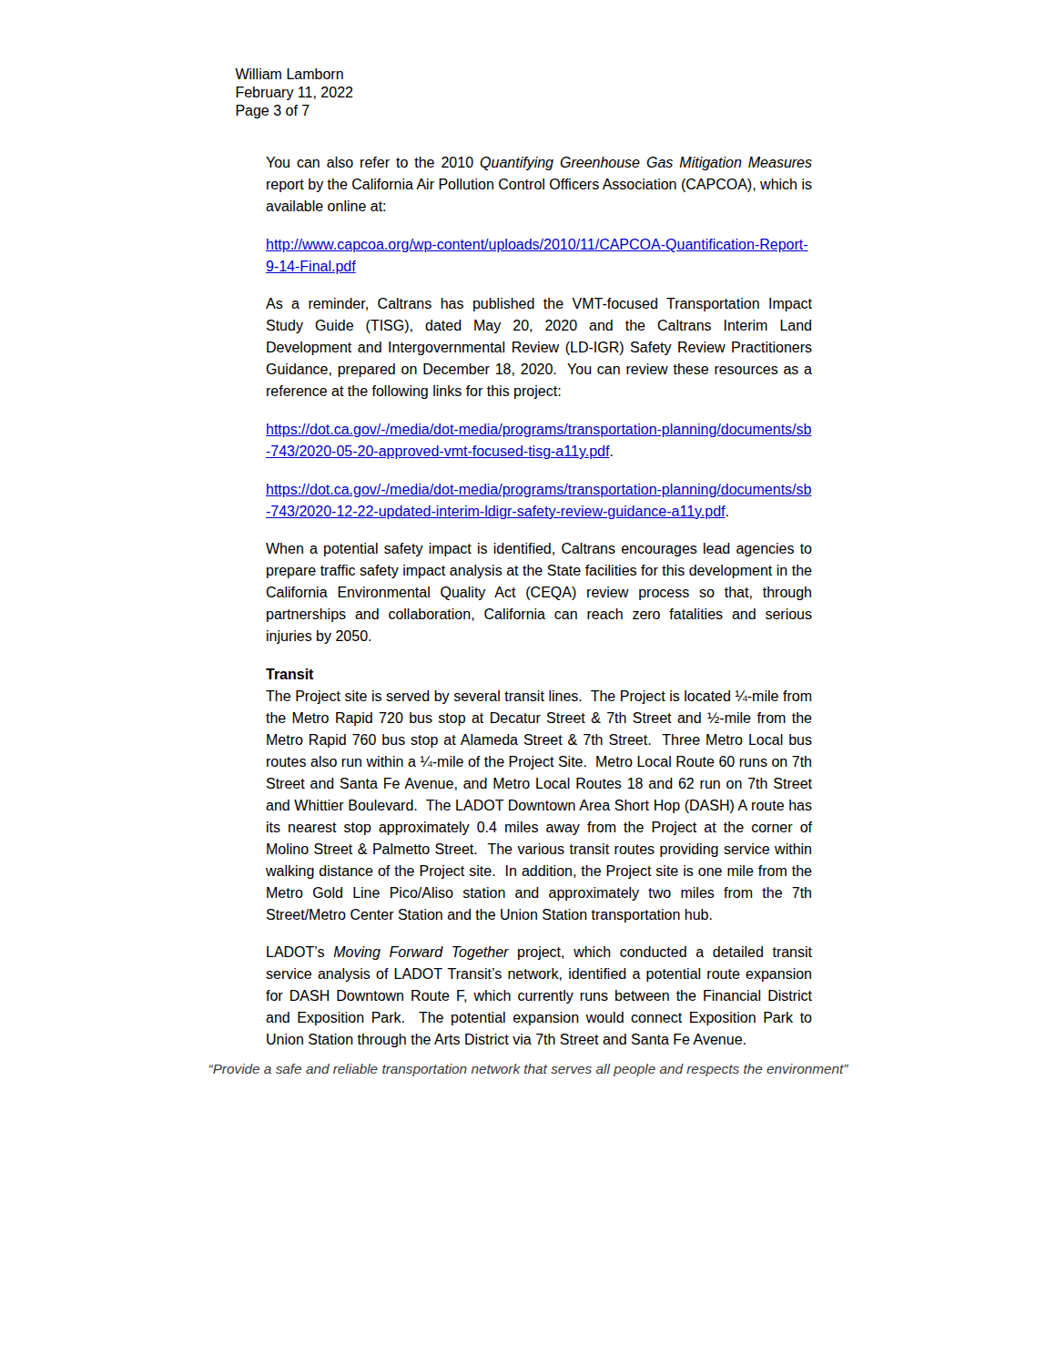William Lamborn
February 11, 2022
Page 3 of 7
You can also refer to the 2010 Quantifying Greenhouse Gas Mitigation Measures report by the California Air Pollution Control Officers Association (CAPCOA), which is available online at:
http://www.capcoa.org/wp-content/uploads/2010/11/CAPCOA-Quantification-Report-9-14-Final.pdf
As a reminder, Caltrans has published the VMT-focused Transportation Impact Study Guide (TISG), dated May 20, 2020 and the Caltrans Interim Land Development and Intergovernmental Review (LD-IGR) Safety Review Practitioners Guidance, prepared on December 18, 2020. You can review these resources as a reference at the following links for this project:
https://dot.ca.gov/-/media/dot-media/programs/transportation-planning/documents/sb-743/2020-05-20-approved-vmt-focused-tisg-a11y.pdf.
https://dot.ca.gov/-/media/dot-media/programs/transportation-planning/documents/sb-743/2020-12-22-updated-interim-ldigr-safety-review-guidance-a11y.pdf.
When a potential safety impact is identified, Caltrans encourages lead agencies to prepare traffic safety impact analysis at the State facilities for this development in the California Environmental Quality Act (CEQA) review process so that, through partnerships and collaboration, California can reach zero fatalities and serious injuries by 2050.
Transit
The Project site is served by several transit lines. The Project is located ¼-mile from the Metro Rapid 720 bus stop at Decatur Street & 7th Street and ½-mile from the Metro Rapid 760 bus stop at Alameda Street & 7th Street. Three Metro Local bus routes also run within a ¼-mile of the Project Site. Metro Local Route 60 runs on 7th Street and Santa Fe Avenue, and Metro Local Routes 18 and 62 run on 7th Street and Whittier Boulevard. The LADOT Downtown Area Short Hop (DASH) A route has its nearest stop approximately 0.4 miles away from the Project at the corner of Molino Street & Palmetto Street. The various transit routes providing service within walking distance of the Project site. In addition, the Project site is one mile from the Metro Gold Line Pico/Aliso station and approximately two miles from the 7th Street/Metro Center Station and the Union Station transportation hub.
LADOT’s Moving Forward Together project, which conducted a detailed transit service analysis of LADOT Transit’s network, identified a potential route expansion for DASH Downtown Route F, which currently runs between the Financial District and Exposition Park. The potential expansion would connect Exposition Park to Union Station through the Arts District via 7th Street and Santa Fe Avenue.
“Provide a safe and reliable transportation network that serves all people and respects the environment”